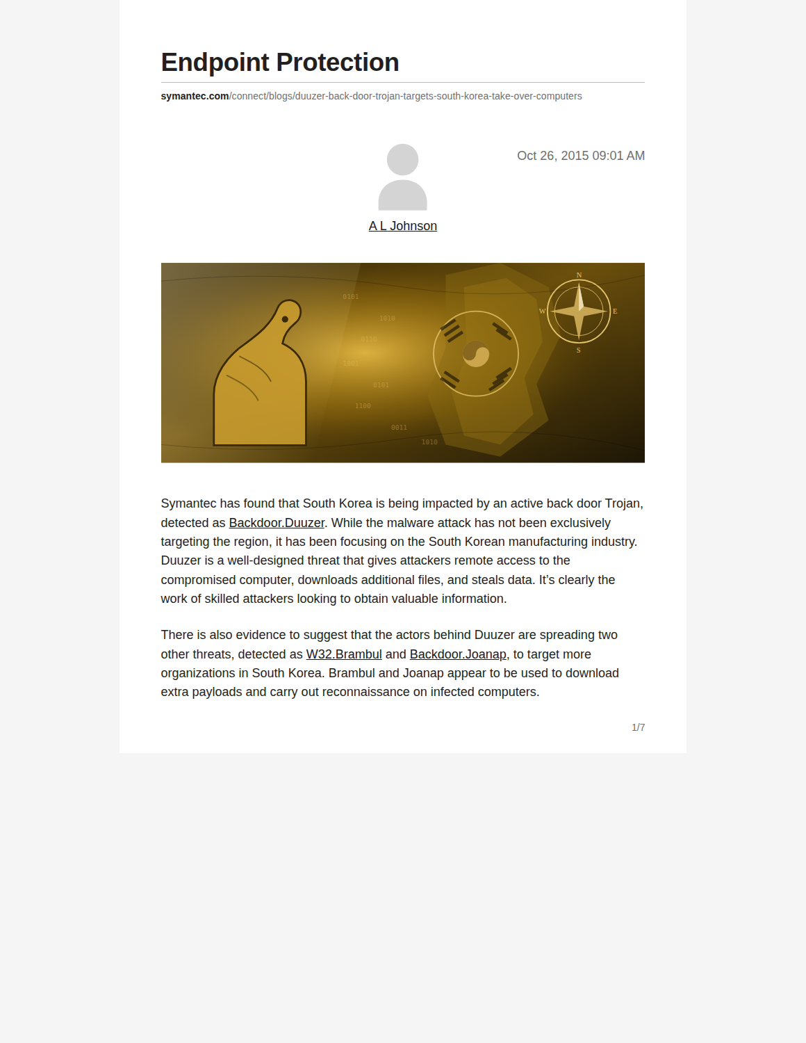Endpoint Protection
symantec.com/connect/blogs/duuzer-back-door-trojan-targets-south-korea-take-over-computers
Oct 26, 2015 09:01 AM
A L Johnson
0101 1010 0110 1001 0101 1100 0011 1010 N S E W
Symantec has found that South Korea is being impacted by an active back door Trojan, detected as Backdoor.Duuzer. While the malware attack has not been exclusively targeting the region, it has been focusing on the South Korean manufacturing industry. Duuzer is a well-designed threat that gives attackers remote access to the compromised computer, downloads additional files, and steals data. It’s clearly the work of skilled attackers looking to obtain valuable information.
There is also evidence to suggest that the actors behind Duuzer are spreading two other threats, detected as W32.Brambul and Backdoor.Joanap, to target more organizations in South Korea. Brambul and Joanap appear to be used to download extra payloads and carry out reconnaissance on infected computers.
1/7